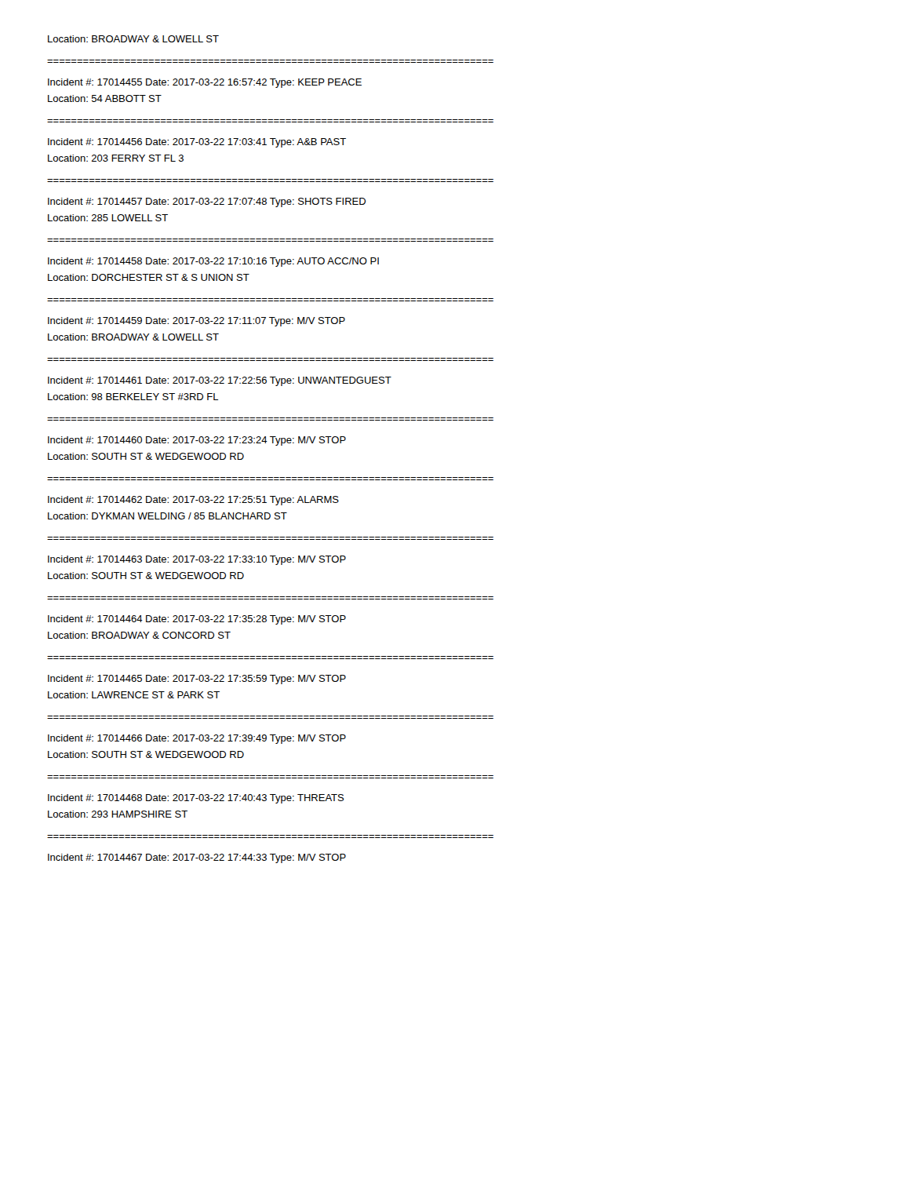Location: BROADWAY & LOWELL ST
===========================================================================
Incident #: 17014455 Date: 2017-03-22 16:57:42 Type: KEEP PEACE
Location: 54 ABBOTT ST
===========================================================================
Incident #: 17014456 Date: 2017-03-22 17:03:41 Type: A&B PAST
Location: 203 FERRY ST FL 3
===========================================================================
Incident #: 17014457 Date: 2017-03-22 17:07:48 Type: SHOTS FIRED
Location: 285 LOWELL ST
===========================================================================
Incident #: 17014458 Date: 2017-03-22 17:10:16 Type: AUTO ACC/NO PI
Location: DORCHESTER ST & S UNION ST
===========================================================================
Incident #: 17014459 Date: 2017-03-22 17:11:07 Type: M/V STOP
Location: BROADWAY & LOWELL ST
===========================================================================
Incident #: 17014461 Date: 2017-03-22 17:22:56 Type: UNWANTEDGUEST
Location: 98 BERKELEY ST #3RD FL
===========================================================================
Incident #: 17014460 Date: 2017-03-22 17:23:24 Type: M/V STOP
Location: SOUTH ST & WEDGEWOOD RD
===========================================================================
Incident #: 17014462 Date: 2017-03-22 17:25:51 Type: ALARMS
Location: DYKMAN WELDING / 85 BLANCHARD ST
===========================================================================
Incident #: 17014463 Date: 2017-03-22 17:33:10 Type: M/V STOP
Location: SOUTH ST & WEDGEWOOD RD
===========================================================================
Incident #: 17014464 Date: 2017-03-22 17:35:28 Type: M/V STOP
Location: BROADWAY & CONCORD ST
===========================================================================
Incident #: 17014465 Date: 2017-03-22 17:35:59 Type: M/V STOP
Location: LAWRENCE ST & PARK ST
===========================================================================
Incident #: 17014466 Date: 2017-03-22 17:39:49 Type: M/V STOP
Location: SOUTH ST & WEDGEWOOD RD
===========================================================================
Incident #: 17014468 Date: 2017-03-22 17:40:43 Type: THREATS
Location: 293 HAMPSHIRE ST
===========================================================================
Incident #: 17014467 Date: 2017-03-22 17:44:33 Type: M/V STOP